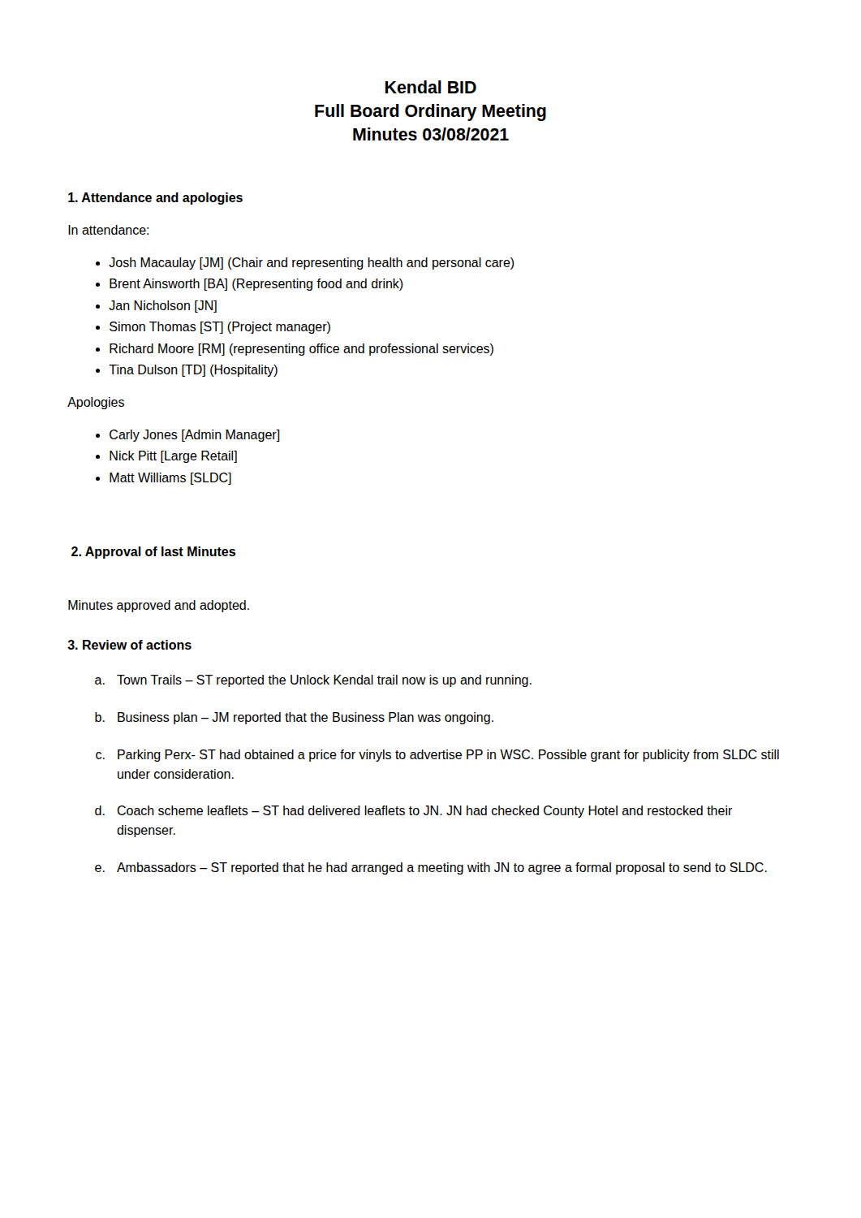Kendal BID Full Board Ordinary Meeting Minutes 03/08/2021
1. Attendance and apologies
In attendance:
Josh Macaulay [JM] (Chair and representing health and personal care)
Brent Ainsworth [BA] (Representing food and drink)
Jan Nicholson [JN]
Simon Thomas [ST] (Project manager)
Richard Moore [RM] (representing office and professional services)
Tina Dulson [TD] (Hospitality)
Apologies
Carly Jones [Admin Manager]
Nick Pitt [Large Retail]
Matt Williams [SLDC]
2. Approval of last Minutes
Minutes approved and adopted.
3. Review of actions
Town Trails – ST reported the Unlock Kendal trail now is up and running.
Business plan – JM reported that the Business Plan was ongoing.
Parking Perx- ST had obtained a price for vinyls to advertise PP in WSC. Possible grant for publicity from SLDC still under consideration.
Coach scheme leaflets – ST had delivered leaflets to JN. JN had checked County Hotel and restocked their dispenser.
Ambassadors – ST reported that he had arranged a meeting with JN to agree a formal proposal to send to SLDC.